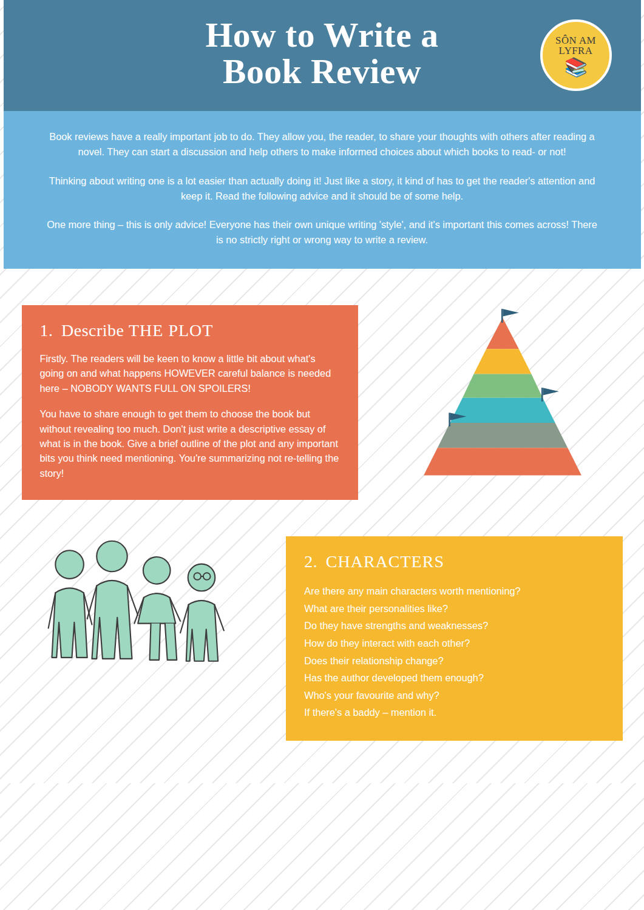How to Write a
Book Review
Sôn am
Lyfra 📚
Book reviews have a really important job to do. They allow you, the reader, to share your thoughts with others after reading a novel. They can start a discussion and help others to make informed choices about which books to read- or not!
Thinking about writing one is a lot easier than actually doing it! Just like a story, it kind of has to get the reader's attention and keep it. Read the following advice and it should be of some help.
One more thing – this is only advice! Everyone has their own unique writing 'style', and it's important this comes across! There is no strictly right or wrong way to write a review.
1. Describe the plot
Firstly. The readers will be keen to know a little bit about what's going on and what happens HOWEVER careful balance is needed here – NOBODY WANTS FULL ON SPOILERS!
You have to share enough to get them to choose the book but without revealing too much. Don't just write a descriptive essay of what is in the book. Give a brief outline of the plot and any important bits you think need mentioning. You're summarizing not re-telling the story!
2. Characters
Are there any main characters worth mentioning?
What are their personalities like?
Do they have strengths and weaknesses?
How do they interact with each other?
Does their relationship change?
Has the author developed them enough?
Who's your favourite and why?
If there's a baddy – mention it.